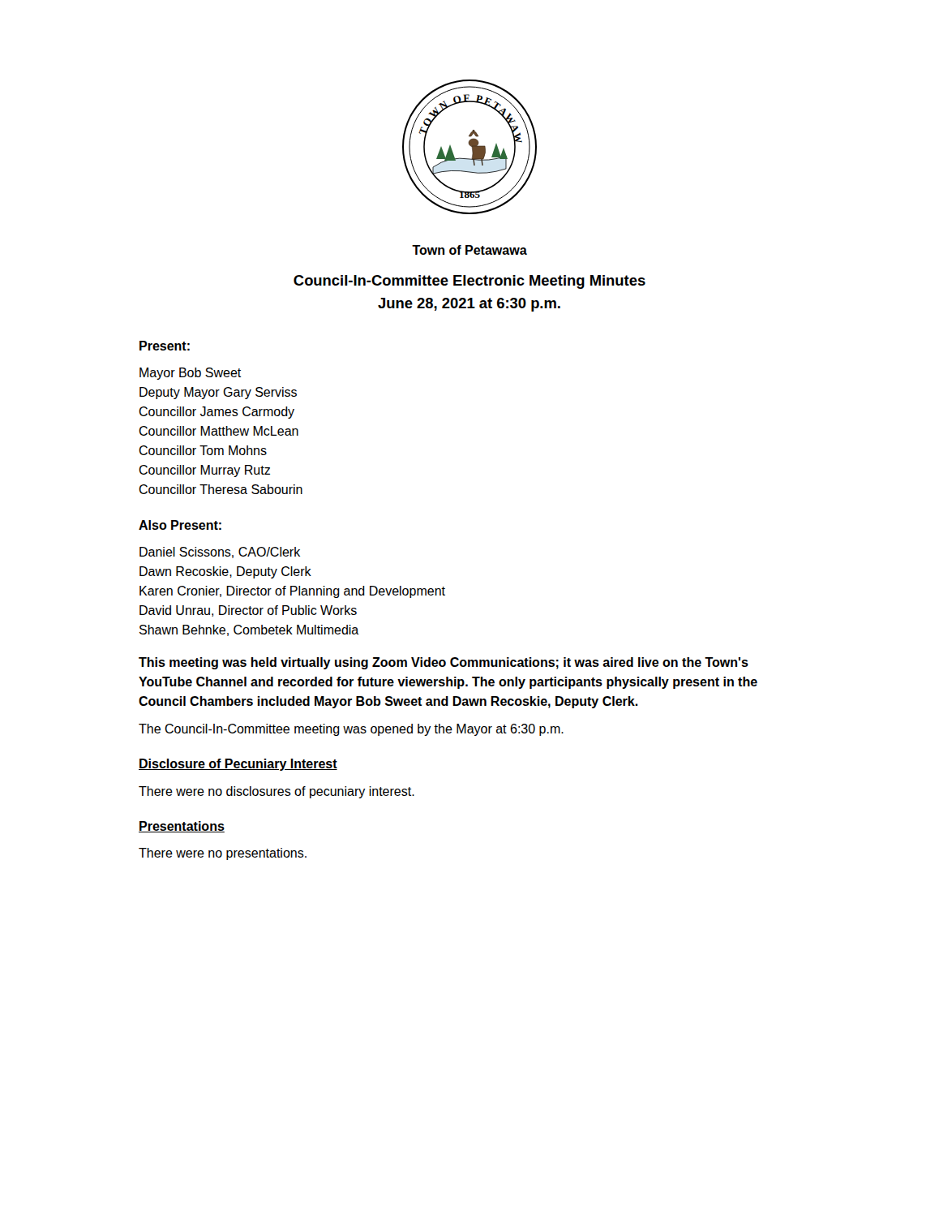TOWN OF PETAWAWA 1865
Town of Petawawa
Council-In-Committee Electronic Meeting Minutes
June 28, 2021 at 6:30 p.m.
Present:
Mayor Bob Sweet
Deputy Mayor Gary Serviss
Councillor James Carmody
Councillor Matthew McLean
Councillor Tom Mohns
Councillor Murray Rutz
Councillor Theresa Sabourin
Also Present:
Daniel Scissons, CAO/Clerk
Dawn Recoskie, Deputy Clerk
Karen Cronier, Director of Planning and Development
David Unrau, Director of Public Works
Shawn Behnke, Combetek Multimedia
This meeting was held virtually using Zoom Video Communications; it was aired live on the Town's YouTube Channel and recorded for future viewership. The only participants physically present in the Council Chambers included Mayor Bob Sweet and Dawn Recoskie, Deputy Clerk.
The Council-In-Committee meeting was opened by the Mayor at 6:30 p.m.
Disclosure of Pecuniary Interest
There were no disclosures of pecuniary interest.
Presentations
There were no presentations.